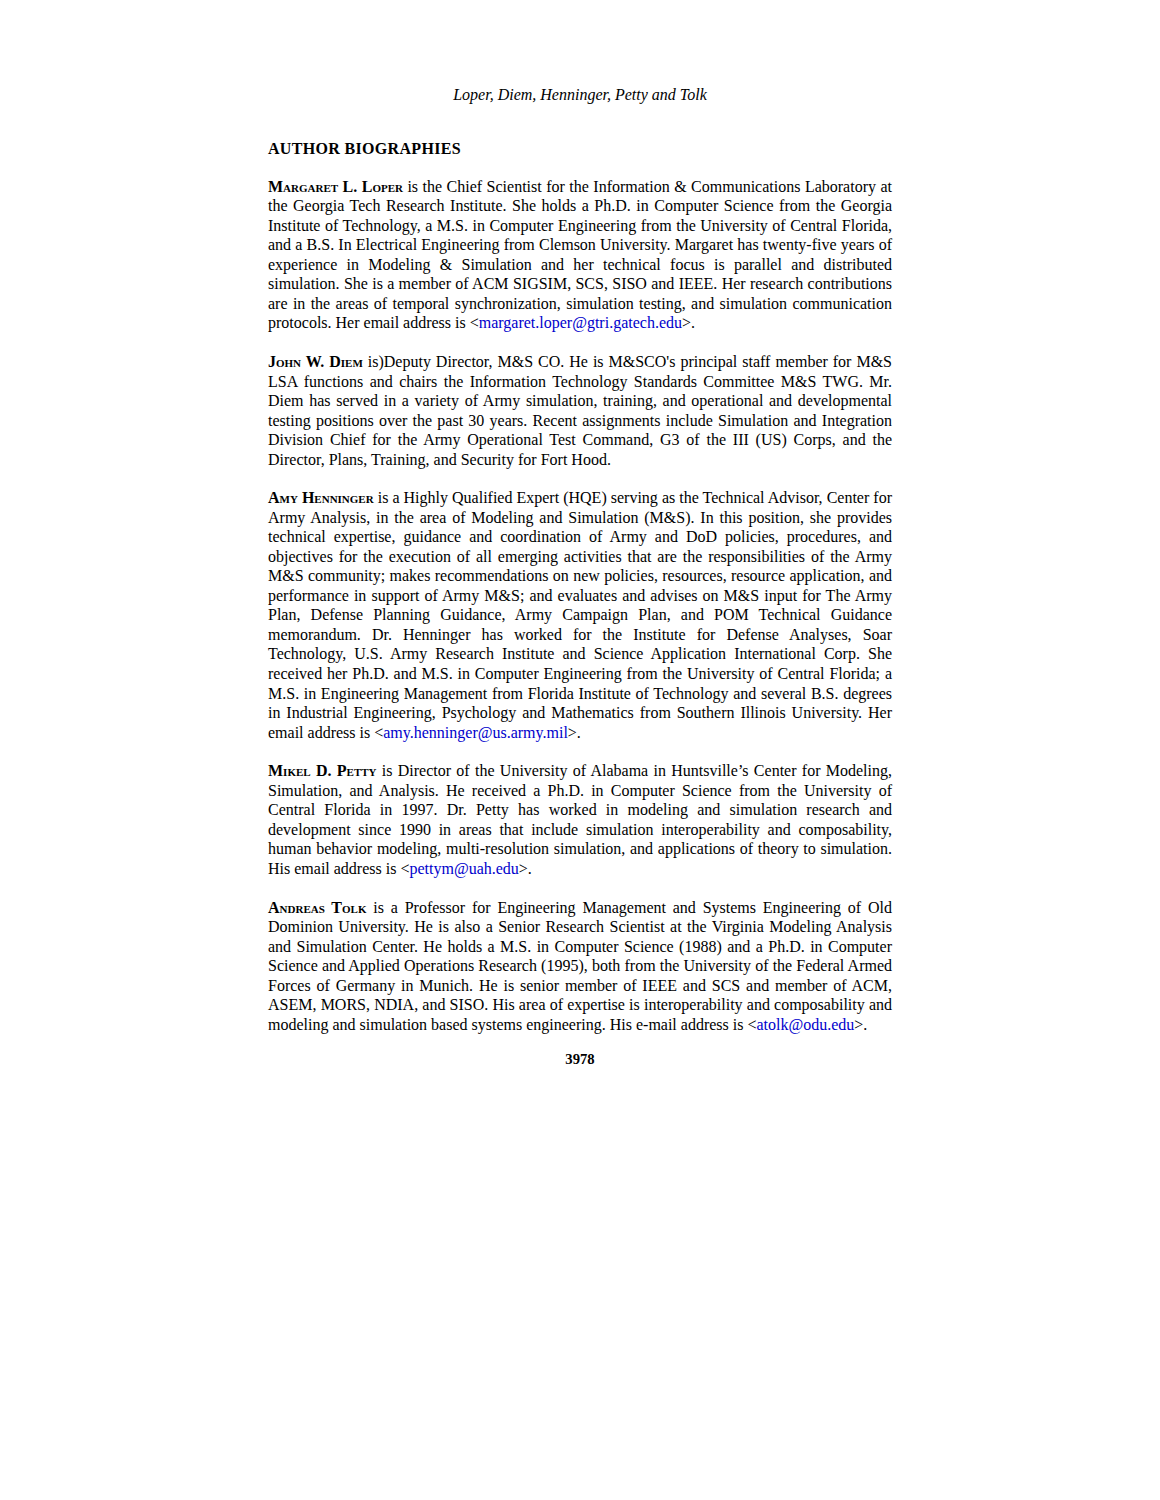Loper, Diem, Henninger, Petty and Tolk
AUTHOR BIOGRAPHIES
Margaret L. Loper is the Chief Scientist for the Information & Communications Laboratory at the Georgia Tech Research Institute. She holds a Ph.D. in Computer Science from the Georgia Institute of Technology, a M.S. in Computer Engineering from the University of Central Florida, and a B.S. In Electrical Engineering from Clemson University. Margaret has twenty-five years of experience in Modeling & Simulation and her technical focus is parallel and distributed simulation. She is a member of ACM SIGSIM, SCS, SISO and IEEE. Her research contributions are in the areas of temporal synchronization, simulation testing, and simulation communication protocols. Her email address is <margaret.loper@gtri.gatech.edu>.
John W. Diem is)Deputy Director, M&S CO. He is M&SCO's principal staff member for M&S LSA functions and chairs the Information Technology Standards Committee M&S TWG. Mr. Diem has served in a variety of Army simulation, training, and operational and developmental testing positions over the past 30 years. Recent assignments include Simulation and Integration Division Chief for the Army Operational Test Command, G3 of the III (US) Corps, and the Director, Plans, Training, and Security for Fort Hood.
Amy Henninger is a Highly Qualified Expert (HQE) serving as the Technical Advisor, Center for Army Analysis, in the area of Modeling and Simulation (M&S). In this position, she provides technical expertise, guidance and coordination of Army and DoD policies, procedures, and objectives for the execution of all emerging activities that are the responsibilities of the Army M&S community; makes recommendations on new policies, resources, resource application, and performance in support of Army M&S; and evaluates and advises on M&S input for The Army Plan, Defense Planning Guidance, Army Campaign Plan, and POM Technical Guidance memorandum. Dr. Henninger has worked for the Institute for Defense Analyses, Soar Technology, U.S. Army Research Institute and Science Application International Corp. She received her Ph.D. and M.S. in Computer Engineering from the University of Central Florida; a M.S. in Engineering Management from Florida Institute of Technology and several B.S. degrees in Industrial Engineering, Psychology and Mathematics from Southern Illinois University. Her email address is <amy.henninger@us.army.mil>.
Mikel D. Petty is Director of the University of Alabama in Huntsville’s Center for Modeling, Simulation, and Analysis. He received a Ph.D. in Computer Science from the University of Central Florida in 1997. Dr. Petty has worked in modeling and simulation research and development since 1990 in areas that include simulation interoperability and composability, human behavior modeling, multi-resolution simulation, and applications of theory to simulation. His email address is <pettym@uah.edu>.
Andreas Tolk is a Professor for Engineering Management and Systems Engineering of Old Dominion University. He is also a Senior Research Scientist at the Virginia Modeling Analysis and Simulation Center. He holds a M.S. in Computer Science (1988) and a Ph.D. in Computer Science and Applied Operations Research (1995), both from the University of the Federal Armed Forces of Germany in Munich. He is senior member of IEEE and SCS and member of ACM, ASEM, MORS, NDIA, and SISO. His area of expertise is interoperability and composability and modeling and simulation based systems engineering. His e-mail address is <atolk@odu.edu>.
3978